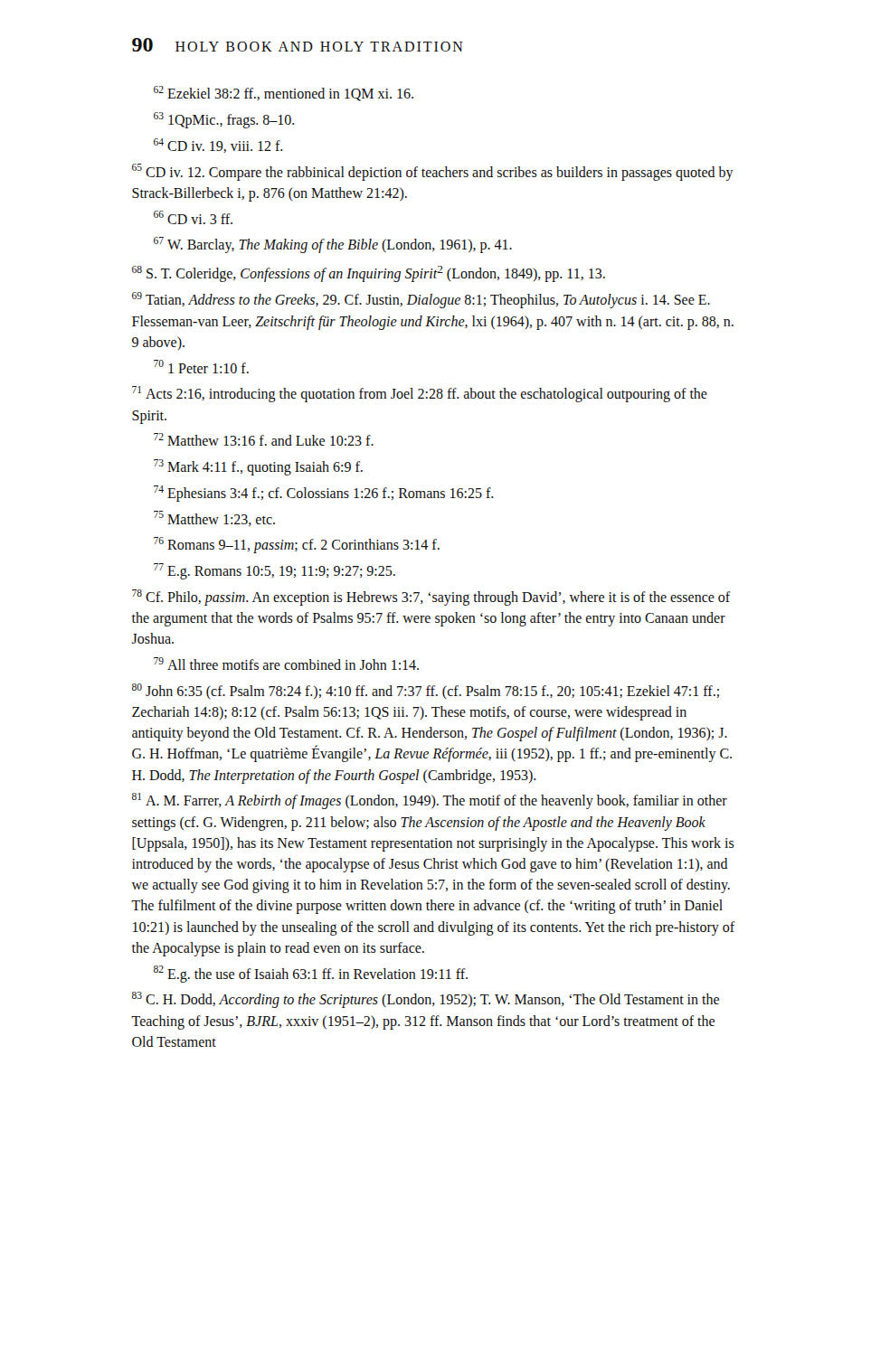90
Holy Book and Holy Tradition
62Ezekiel 38:2 ff., mentioned in 1QM xi. 16.
631QpMic., frags. 8–10.
64CD iv. 19, viii. 12 f.
65CD iv. 12. Compare the rabbinical depiction of teachers and scribes as builders in passages quoted by Strack-Billerbeck i, p. 876 (on Matthew 21:42).
66CD vi. 3 ff.
67W. Barclay, The Making of the Bible (London, 1961), p. 41.
68S. T. Coleridge, Confessions of an Inquiring Spirit2 (London, 1849), pp. 11, 13.
69Tatian, Address to the Greeks, 29. Cf. Justin, Dialogue 8:1; Theophilus, To Autolycus i. 14. See E. Flesseman-van Leer, Zeitschrift für Theologie und Kirche, lxi (1964), p. 407 with n. 14 (art. cit. p. 88, n. 9 above).
701 Peter 1:10 f.
71Acts 2:16, introducing the quotation from Joel 2:28 ff. about the eschatological outpouring of the Spirit.
72Matthew 13:16 f. and Luke 10:23 f.
73Mark 4:11 f., quoting Isaiah 6:9 f.
74Ephesians 3:4 f.; cf. Colossians 1:26 f.; Romans 16:25 f.
75Matthew 1:23, etc.
76Romans 9–11, passim; cf. 2 Corinthians 3:14 f.
77E.g. Romans 10:5, 19; 11:9; 9:27; 9:25.
78Cf. Philo, passim. An exception is Hebrews 3:7, ‘saying through David’, where it is of the essence of the argument that the words of Psalms 95:7 ff. were spoken ‘so long after’ the entry into Canaan under Joshua.
79All three motifs are combined in John 1:14.
80John 6:35 (cf. Psalm 78:24 f.); 4:10 ff. and 7:37 ff. (cf. Psalm 78:15 f., 20; 105:41; Ezekiel 47:1 ff.; Zechariah 14:8); 8:12 (cf. Psalm 56:13; 1QS iii. 7). These motifs, of course, were widespread in antiquity beyond the Old Testament. Cf. R. A. Henderson, The Gospel of Fulfilment (London, 1936); J. G. H. Hoffman, ‘Le quatrième Évangile’, La Revue Réformée, iii (1952), pp. 1 ff.; and pre-eminently C. H. Dodd, The Interpretation of the Fourth Gospel (Cambridge, 1953).
81A. M. Farrer, A Rebirth of Images (London, 1949). The motif of the heavenly book, familiar in other settings (cf. G. Widengren, p. 211 below; also The Ascension of the Apostle and the Heavenly Book [Uppsala, 1950]), has its New Testament representation not surprisingly in the Apocalypse. This work is introduced by the words, ‘the apocalypse of Jesus Christ which God gave to him’ (Revelation 1:1), and we actually see God giving it to him in Revelation 5:7, in the form of the seven-sealed scroll of destiny. The fulfilment of the divine purpose written down there in advance (cf. the ‘writing of truth’ in Daniel 10:21) is launched by the unsealing of the scroll and divulging of its contents. Yet the rich pre-history of the Apocalypse is plain to read even on its surface.
82E.g. the use of Isaiah 63:1 ff. in Revelation 19:11 ff.
83C. H. Dodd, According to the Scriptures (London, 1952); T. W. Manson, ‘The Old Testament in the Teaching of Jesus’, BJRL, xxxiv (1951–2), pp. 312 ff. Manson finds that ‘our Lord’s treatment of the Old Testament